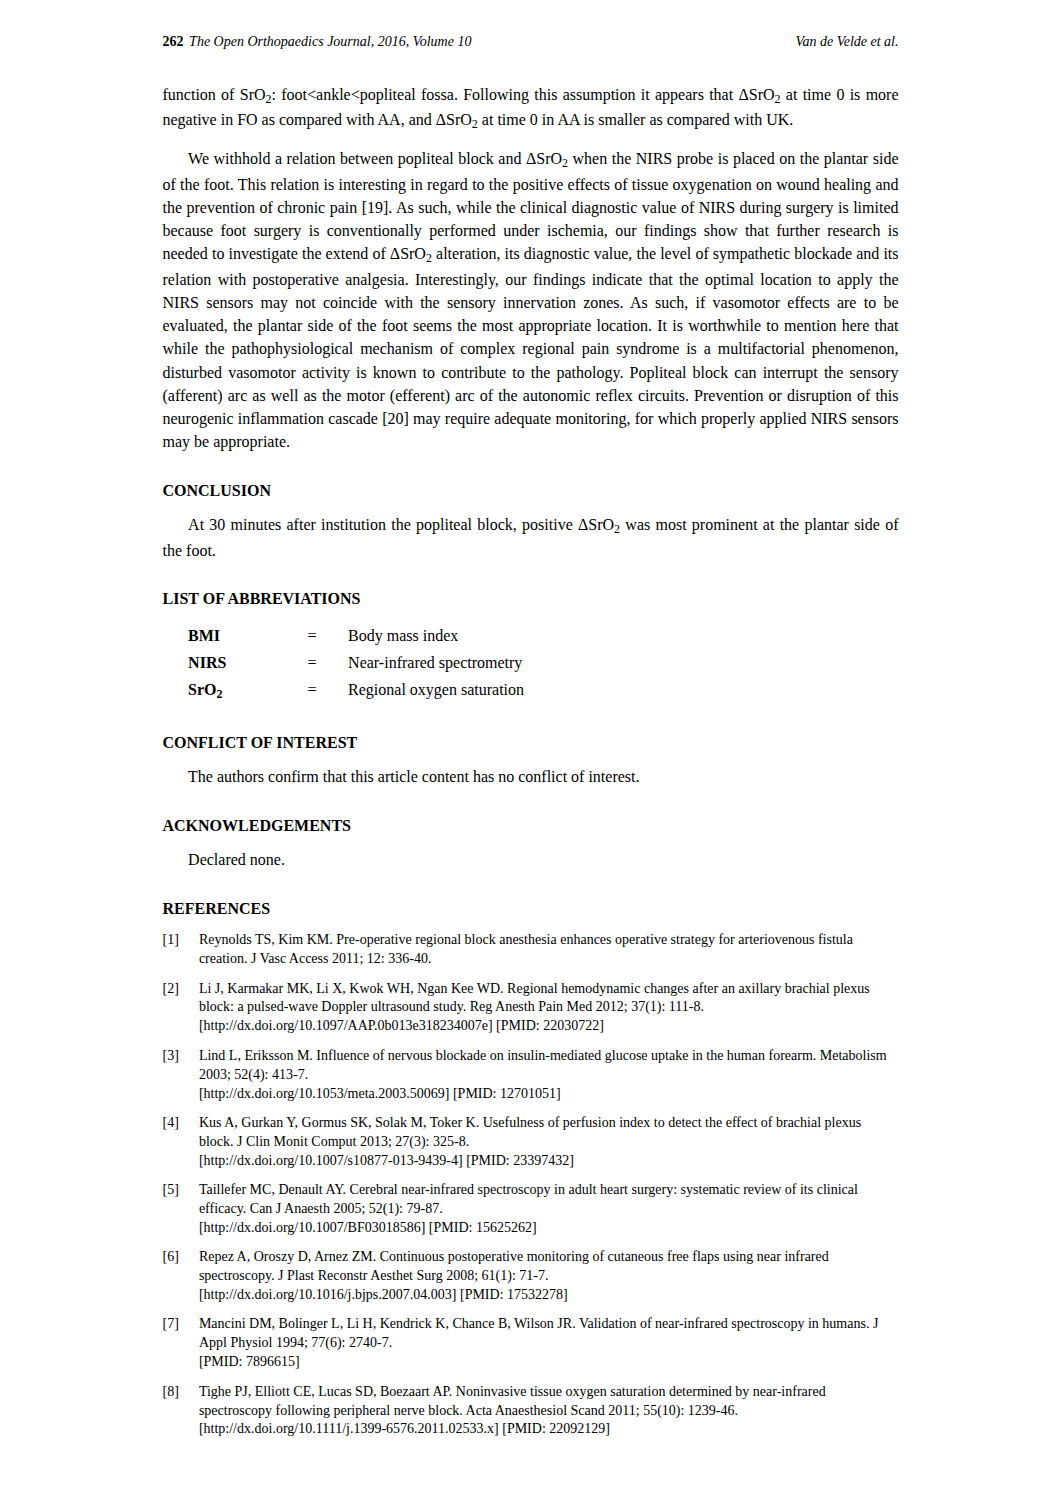262 The Open Orthopaedics Journal, 2016, Volume 10
Van de Velde et al.
function of SrO2: foot<ankle<popliteal fossa. Following this assumption it appears that ΔSrO2 at time 0 is more negative in FO as compared with AA, and ΔSrO2 at time 0 in AA is smaller as compared with UK.
We withhold a relation between popliteal block and ΔSrO2 when the NIRS probe is placed on the plantar side of the foot. This relation is interesting in regard to the positive effects of tissue oxygenation on wound healing and the prevention of chronic pain [19]. As such, while the clinical diagnostic value of NIRS during surgery is limited because foot surgery is conventionally performed under ischemia, our findings show that further research is needed to investigate the extend of ΔSrO2 alteration, its diagnostic value, the level of sympathetic blockade and its relation with postoperative analgesia. Interestingly, our findings indicate that the optimal location to apply the NIRS sensors may not coincide with the sensory innervation zones. As such, if vasomotor effects are to be evaluated, the plantar side of the foot seems the most appropriate location. It is worthwhile to mention here that while the pathophysiological mechanism of complex regional pain syndrome is a multifactorial phenomenon, disturbed vasomotor activity is known to contribute to the pathology. Popliteal block can interrupt the sensory (afferent) arc as well as the motor (efferent) arc of the autonomic reflex circuits. Prevention or disruption of this neurogenic inflammation cascade [20] may require adequate monitoring, for which properly applied NIRS sensors may be appropriate.
Conclusion
At 30 minutes after institution the popliteal block, positive ΔSrO2 was most prominent at the plantar side of the foot.
List of Abbreviations
| BMI | = | Body mass index |
| NIRS | = | Near-infrared spectrometry |
| SrO 2 | = | Regional oxygen saturation |
Conflict of Interest
The authors confirm that this article content has no conflict of interest.
Acknowledgements
Declared none.
References
[1] Reynolds TS, Kim KM. Pre-operative regional block anesthesia enhances operative strategy for arteriovenous fistula creation. J Vasc Access 2011; 12: 336-40.
[2] Li J, Karmakar MK, Li X, Kwok WH, Ngan Kee WD. Regional hemodynamic changes after an axillary brachial plexus block: a pulsed-wave Doppler ultrasound study. Reg Anesth Pain Med 2012; 37(1): 111-8. [http://dx.doi.org/10.1097/AAP.0b013e318234007e] [PMID: 22030722]
[3] Lind L, Eriksson M. Influence of nervous blockade on insulin-mediated glucose uptake in the human forearm. Metabolism 2003; 52(4): 413-7. [http://dx.doi.org/10.1053/meta.2003.50069] [PMID: 12701051]
[4] Kus A, Gurkan Y, Gormus SK, Solak M, Toker K. Usefulness of perfusion index to detect the effect of brachial plexus block. J Clin Monit Comput 2013; 27(3): 325-8. [http://dx.doi.org/10.1007/s10877-013-9439-4] [PMID: 23397432]
[5] Taillefer MC, Denault AY. Cerebral near-infrared spectroscopy in adult heart surgery: systematic review of its clinical efficacy. Can J Anaesth 2005; 52(1): 79-87. [http://dx.doi.org/10.1007/BF03018586] [PMID: 15625262]
[6] Repez A, Oroszy D, Arnez ZM. Continuous postoperative monitoring of cutaneous free flaps using near infrared spectroscopy. J Plast Reconstr Aesthet Surg 2008; 61(1): 71-7. [http://dx.doi.org/10.1016/j.bjps.2007.04.003] [PMID: 17532278]
[7] Mancini DM, Bolinger L, Li H, Kendrick K, Chance B, Wilson JR. Validation of near-infrared spectroscopy in humans. J Appl Physiol 1994; 77(6): 2740-7. [PMID: 7896615]
[8] Tighe PJ, Elliott CE, Lucas SD, Boezaart AP. Noninvasive tissue oxygen saturation determined by near-infrared spectroscopy following peripheral nerve block. Acta Anaesthesiol Scand 2011; 55(10): 1239-46. [http://dx.doi.org/10.1111/j.1399-6576.2011.02533.x] [PMID: 22092129]